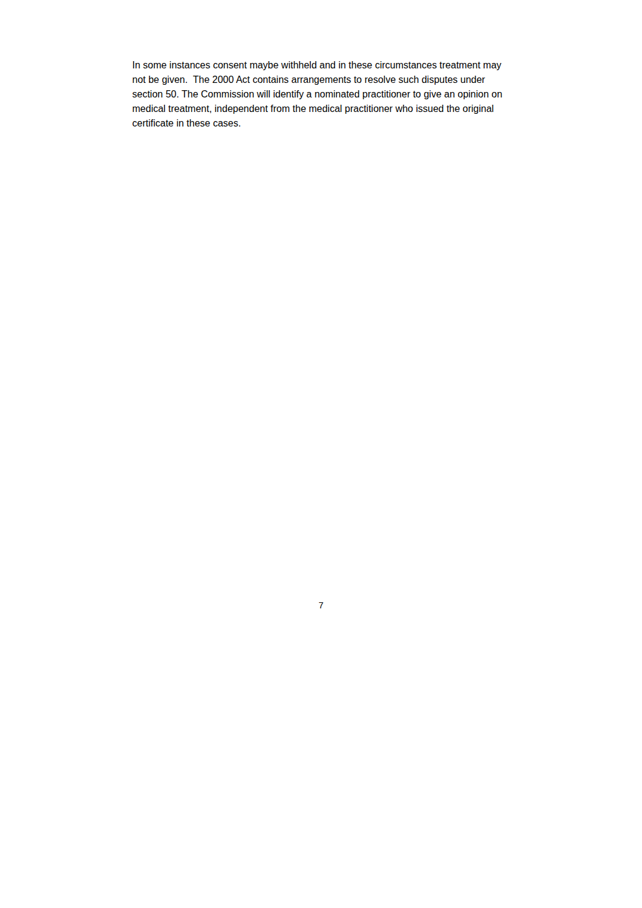In some instances consent maybe withheld and in these circumstances treatment may not be given. The 2000 Act contains arrangements to resolve such disputes under section 50. The Commission will identify a nominated practitioner to give an opinion on medical treatment, independent from the medical practitioner who issued the original certificate in these cases.
7